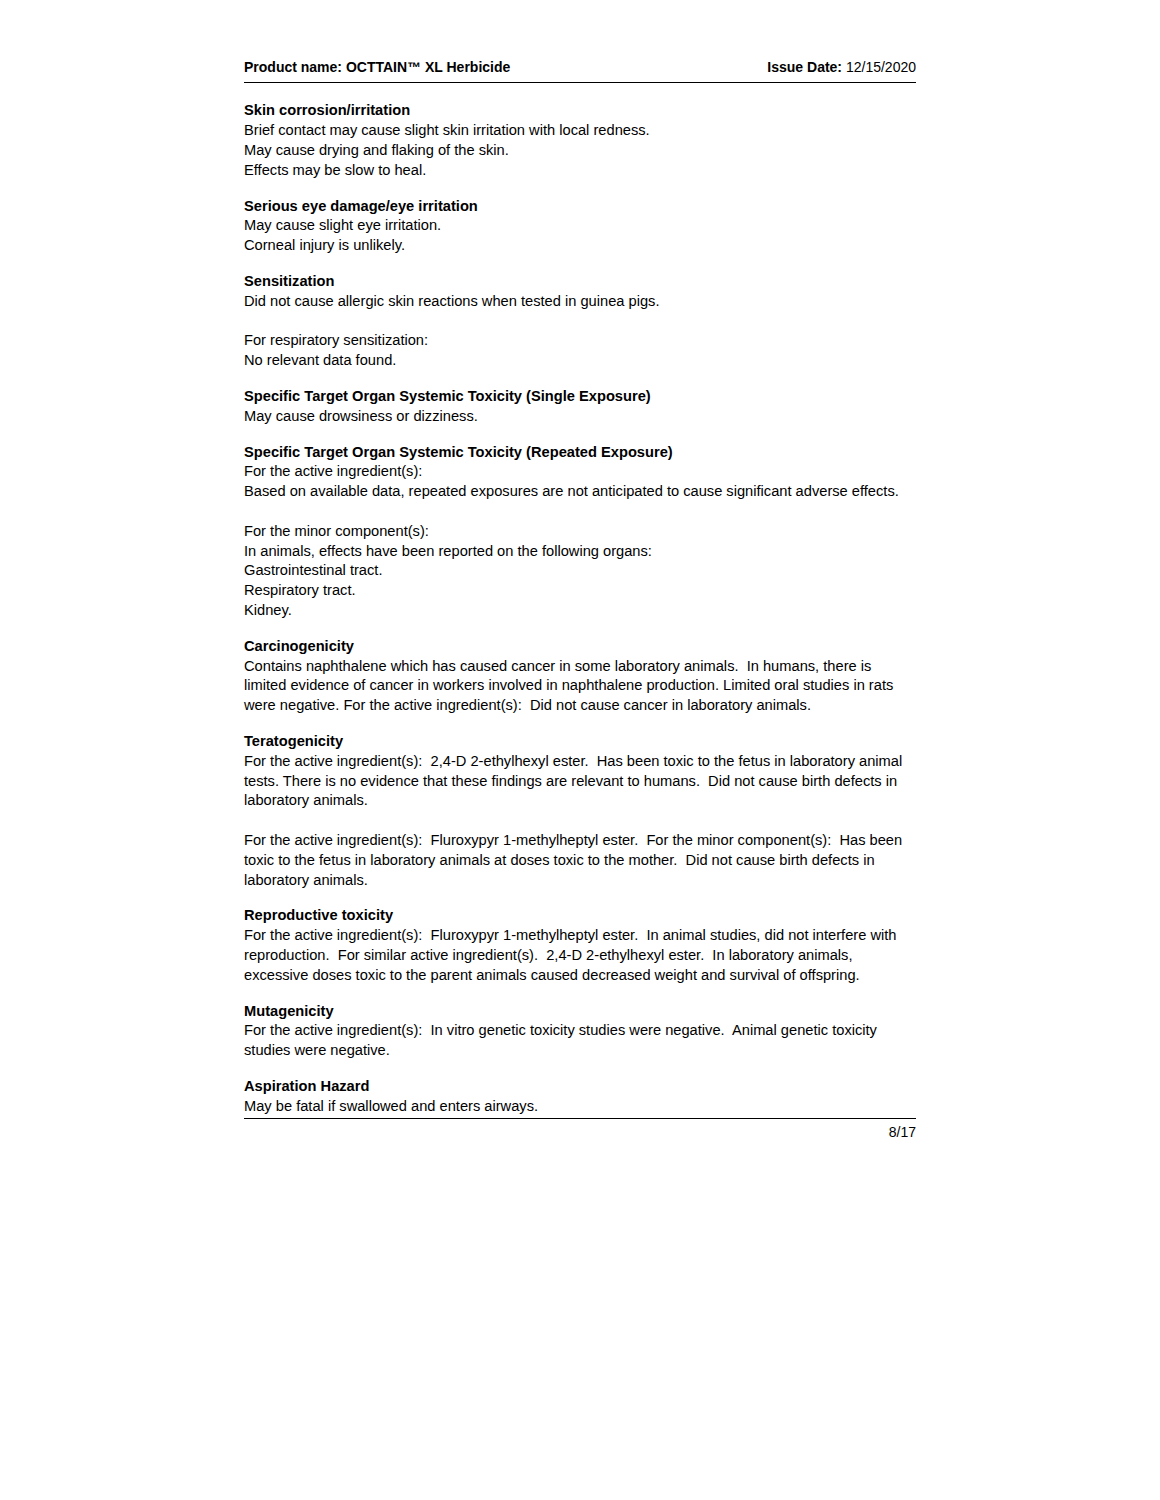Product name: OCTTAIN™ XL Herbicide Issue Date: 12/15/2020
Skin corrosion/irritation
Brief contact may cause slight skin irritation with local redness.
May cause drying and flaking of the skin.
Effects may be slow to heal.
Serious eye damage/eye irritation
May cause slight eye irritation.
Corneal injury is unlikely.
Sensitization
Did not cause allergic skin reactions when tested in guinea pigs.
For respiratory sensitization:
No relevant data found.
Specific Target Organ Systemic Toxicity (Single Exposure)
May cause drowsiness or dizziness.
Specific Target Organ Systemic Toxicity (Repeated Exposure)
For the active ingredient(s):
Based on available data, repeated exposures are not anticipated to cause significant adverse effects.
For the minor component(s):
In animals, effects have been reported on the following organs:
Gastrointestinal tract.
Respiratory tract.
Kidney.
Carcinogenicity
Contains naphthalene which has caused cancer in some laboratory animals. In humans, there is limited evidence of cancer in workers involved in naphthalene production. Limited oral studies in rats were negative. For the active ingredient(s): Did not cause cancer in laboratory animals.
Teratogenicity
For the active ingredient(s): 2,4-D 2-ethylhexyl ester. Has been toxic to the fetus in laboratory animal tests. There is no evidence that these findings are relevant to humans. Did not cause birth defects in laboratory animals.
For the active ingredient(s): Fluroxypyr 1-methylheptyl ester. For the minor component(s): Has been toxic to the fetus in laboratory animals at doses toxic to the mother. Did not cause birth defects in laboratory animals.
Reproductive toxicity
For the active ingredient(s): Fluroxypyr 1-methylheptyl ester. In animal studies, did not interfere with reproduction. For similar active ingredient(s). 2,4-D 2-ethylhexyl ester. In laboratory animals, excessive doses toxic to the parent animals caused decreased weight and survival of offspring.
Mutagenicity
For the active ingredient(s): In vitro genetic toxicity studies were negative. Animal genetic toxicity studies were negative.
Aspiration Hazard
May be fatal if swallowed and enters airways.
8/17